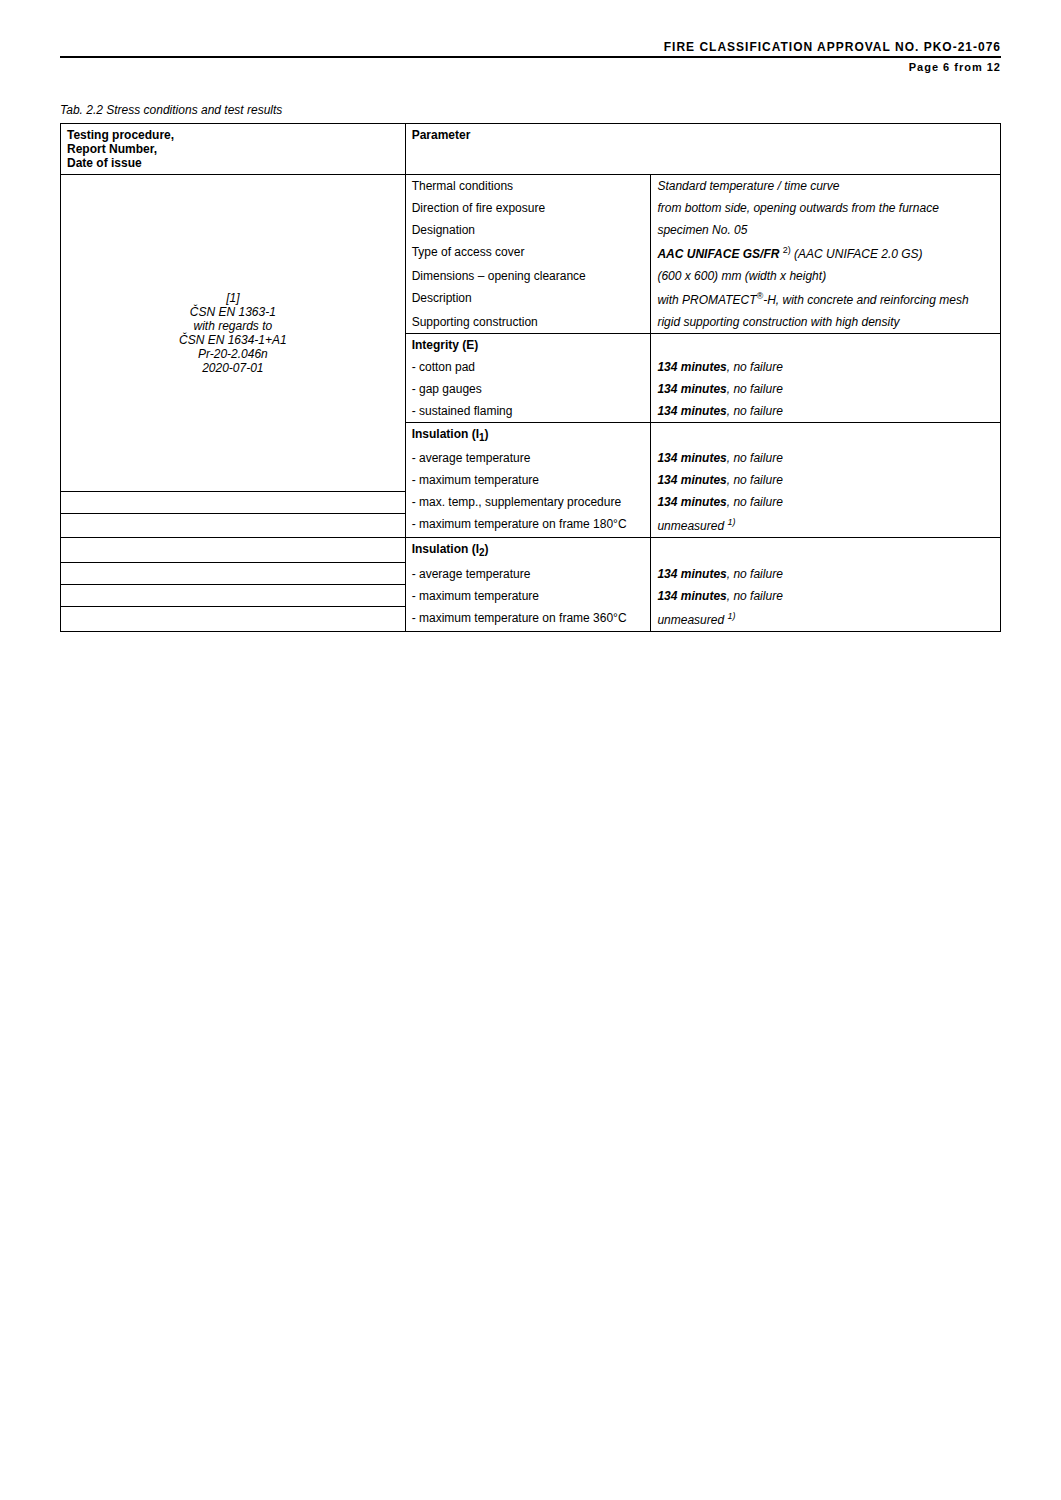FIRE CLASSIFICATION APPROVAL NO. PKO-21-076 Page 6 from 12
Tab. 2.2 Stress conditions and test results
| Testing procedure, Report Number, Date of issue | Parameter |
| --- | --- |
| [1] ČSN EN 1363-1 with regards to ČSN EN 1634-1+A1 Pr-20-2.046n 2020-07-01 | Thermal conditions | Standard temperature / time curve |
| Direction of fire exposure | from bottom side, opening outwards from the furnace |
| Designation | specimen No. 05 |
| Type of access cover | AAC UNIFACE GS/FR 2) (AAC UNIFACE 2.0 GS) |
| Dimensions – opening clearance | (600 x 600) mm (width x height) |
| Description | with PROMATECT ® -H, with concrete and reinforcing mesh |
| Supporting construction | rigid supporting construction with high density |
| Integrity (E) | |
| - cotton pad | 134 minutes , no failure |
| - gap gauges | 134 minutes , no failure |
| - sustained flaming | 134 minutes , no failure |
| Insulation (I 1 ) | |
| - average temperature | 134 minutes , no failure |
| - maximum temperature | 134 minutes , no failure |
| | - max. temp., supplementary procedure | 134 minutes , no failure |
| | - maximum temperature on frame 180°C | unmeasured 1) |
| | Insulation (I 2 ) | |
| | - average temperature | 134 minutes , no failure |
| | - maximum temperature | 134 minutes , no failure |
| | - maximum temperature on frame 360°C | unmeasured 1) |